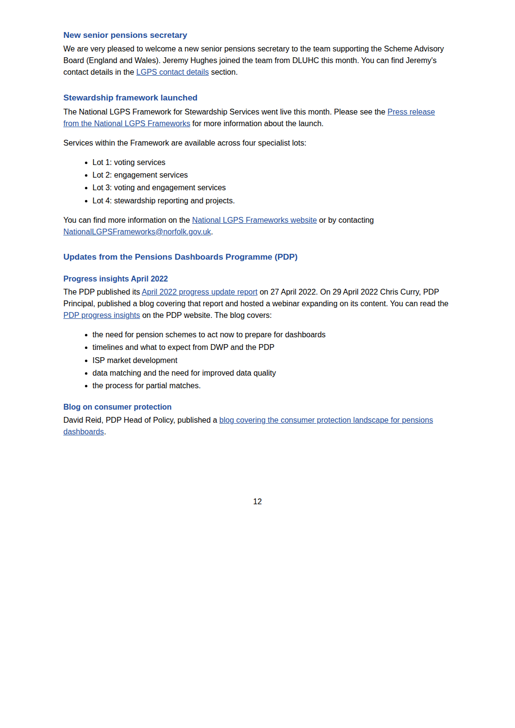New senior pensions secretary
We are very pleased to welcome a new senior pensions secretary to the team supporting the Scheme Advisory Board (England and Wales). Jeremy Hughes joined the team from DLUHC this month. You can find Jeremy's contact details in the LGPS contact details section.
Stewardship framework launched
The National LGPS Framework for Stewardship Services went live this month. Please see the Press release from the National LGPS Frameworks for more information about the launch.
Services within the Framework are available across four specialist lots:
Lot 1: voting services
Lot 2: engagement services
Lot 3: voting and engagement services
Lot 4: stewardship reporting and projects.
You can find more information on the National LGPS Frameworks website or by contacting NationalLGPSFrameworks@norfolk.gov.uk.
Updates from the Pensions Dashboards Programme (PDP)
Progress insights April 2022
The PDP published its April 2022 progress update report on 27 April 2022. On 29 April 2022 Chris Curry, PDP Principal, published a blog covering that report and hosted a webinar expanding on its content. You can read the PDP progress insights on the PDP website. The blog covers:
the need for pension schemes to act now to prepare for dashboards
timelines and what to expect from DWP and the PDP
ISP market development
data matching and the need for improved data quality
the process for partial matches.
Blog on consumer protection
David Reid, PDP Head of Policy, published a blog covering the consumer protection landscape for pensions dashboards.
12